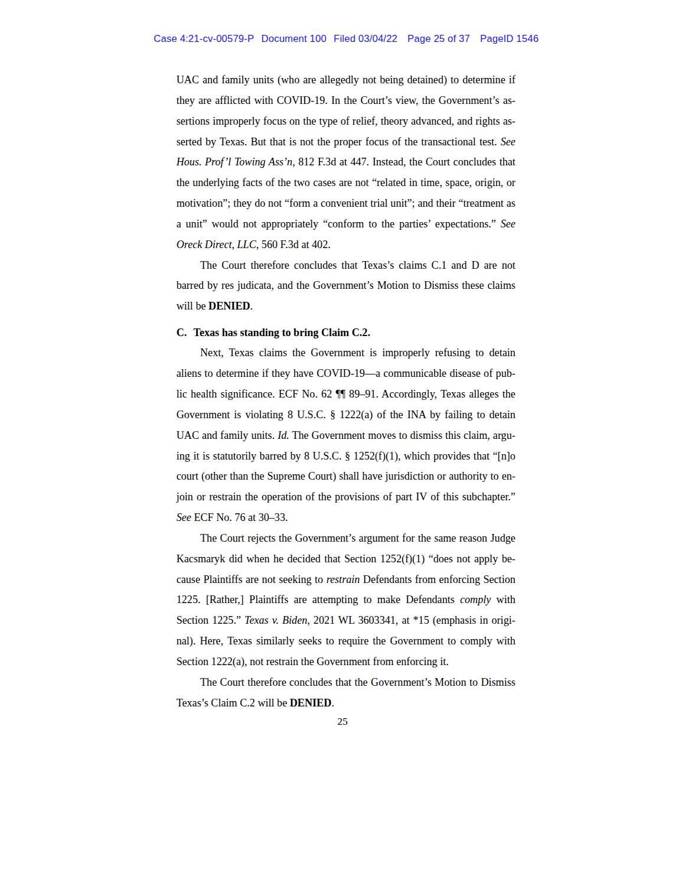Case 4:21-cv-00579-P Document 100 Filed 03/04/22 Page 25 of 37 PageID 1546
UAC and family units (who are allegedly not being detained) to determine if they are afflicted with COVID-19. In the Court’s view, the Government’s assertions improperly focus on the type of relief, theory advanced, and rights asserted by Texas. But that is not the proper focus of the transactional test. See Hous. Prof’l Towing Ass’n, 812 F.3d at 447. Instead, the Court concludes that the underlying facts of the two cases are not “related in time, space, origin, or motivation”; they do not “form a convenient trial unit”; and their “treatment as a unit” would not appropriately “conform to the parties’ expectations.” See Oreck Direct, LLC, 560 F.3d at 402.
The Court therefore concludes that Texas’s claims C.1 and D are not barred by res judicata, and the Government’s Motion to Dismiss these claims will be DENIED.
C. Texas has standing to bring Claim C.2.
Next, Texas claims the Government is improperly refusing to detain aliens to determine if they have COVID-19—a communicable disease of public health significance. ECF No. 62 ¶¶ 89–91. Accordingly, Texas alleges the Government is violating 8 U.S.C. § 1222(a) of the INA by failing to detain UAC and family units. Id. The Government moves to dismiss this claim, arguing it is statutorily barred by 8 U.S.C. § 1252(f)(1), which provides that “[n]o court (other than the Supreme Court) shall have jurisdiction or authority to enjoin or restrain the operation of the provisions of part IV of this subchapter.” See ECF No. 76 at 30–33.
The Court rejects the Government’s argument for the same reason Judge Kacsmaryk did when he decided that Section 1252(f)(1) “does not apply because Plaintiffs are not seeking to restrain Defendants from enforcing Section 1225. [Rather,] Plaintiffs are attempting to make Defendants comply with Section 1225.” Texas v. Biden, 2021 WL 3603341, at *15 (emphasis in original). Here, Texas similarly seeks to require the Government to comply with Section 1222(a), not restrain the Government from enforcing it.
The Court therefore concludes that the Government’s Motion to Dismiss Texas’s Claim C.2 will be DENIED.
25